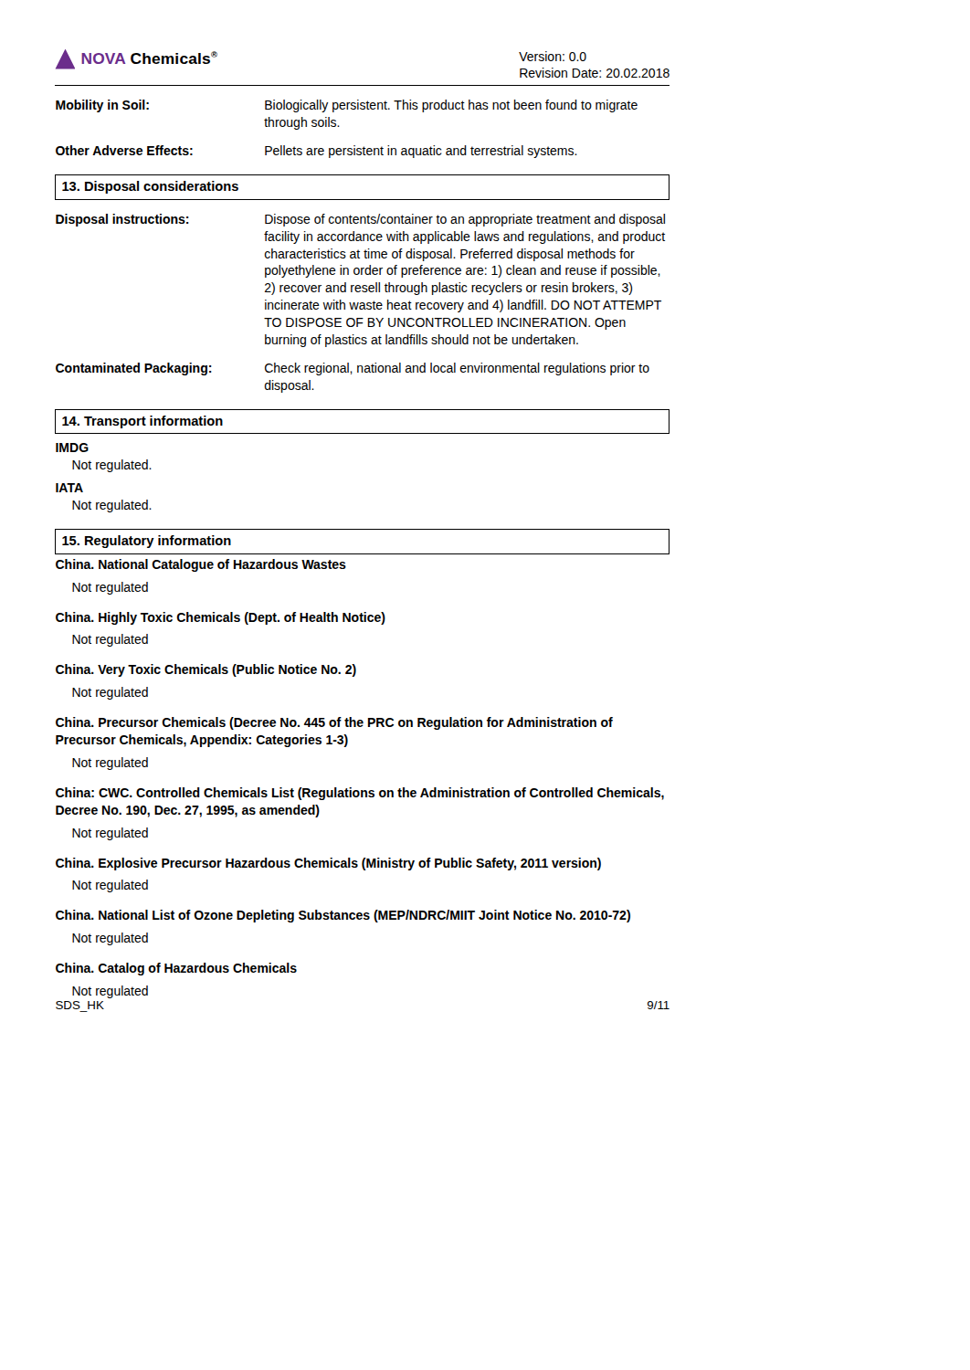NOVA Chemicals®
Version: 0.0
Revision Date: 20.02.2018
Mobility in Soil:
Biologically persistent. This product has not been found to migrate through soils.
Other Adverse Effects:
Pellets are persistent in aquatic and terrestrial systems.
13. Disposal considerations
Disposal instructions:
Dispose of contents/container to an appropriate treatment and disposal facility in accordance with applicable laws and regulations, and product characteristics at time of disposal. Preferred disposal methods for polyethylene in order of preference are: 1) clean and reuse if possible, 2) recover and resell through plastic recyclers or resin brokers, 3) incinerate with waste heat recovery and 4) landfill. DO NOT ATTEMPT TO DISPOSE OF BY UNCONTROLLED INCINERATION. Open burning of plastics at landfills should not be undertaken.
Contaminated Packaging:
Check regional, national and local environmental regulations prior to disposal.
14. Transport information
IMDG
Not regulated.
IATA
Not regulated.
15. Regulatory information
China. National Catalogue of Hazardous Wastes
Not regulated
China. Highly Toxic Chemicals (Dept. of Health Notice)
Not regulated
China. Very Toxic Chemicals (Public Notice No. 2)
Not regulated
China. Precursor Chemicals (Decree No. 445 of the PRC on Regulation for Administration of Precursor Chemicals, Appendix: Categories 1-3)
Not regulated
China: CWC. Controlled Chemicals List (Regulations on the Administration of Controlled Chemicals, Decree No. 190, Dec. 27, 1995, as amended)
Not regulated
China. Explosive Precursor Hazardous Chemicals (Ministry of Public Safety, 2011 version)
Not regulated
China. National List of Ozone Depleting Substances (MEP/NDRC/MIIT Joint Notice No. 2010-72)
Not regulated
China. Catalog of Hazardous Chemicals
Not regulated
SDS_HK
9/11